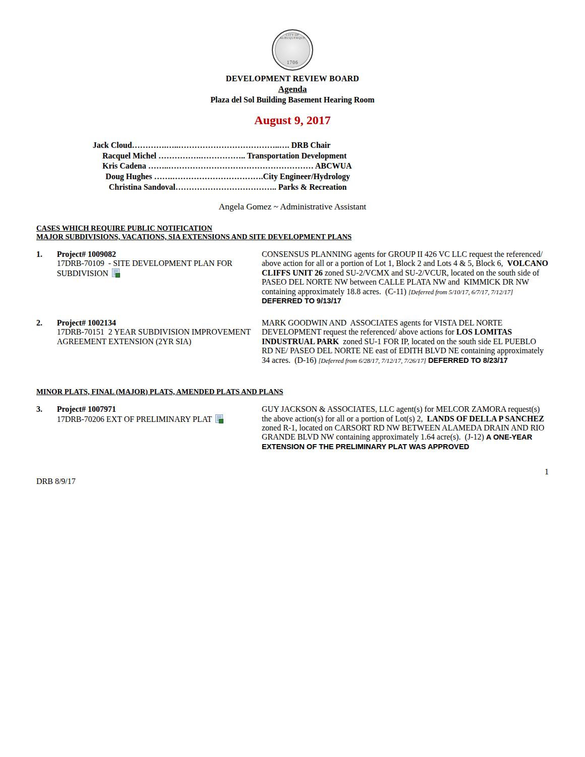DEVELOPMENT REVIEW BOARD
Agenda
Plaza del Sol Building Basement Hearing Room
August 9, 2017
Jack Cloud………….…..………………………………..…. DRB Chair
Racquel Michel …………….…………….. Transportation Development
Kris Cadena ……..……………………………………………… ABCWUA
Doug Hughes …….…………………………….City Engineer/Hydrology
Christina Sandoval……………………………….. Parks & Recreation
Angela Gomez ~ Administrative Assistant
CASES WHICH REQUIRE PUBLIC NOTIFICATION
MAJOR SUBDIVISIONS, VACATIONS, SIA EXTENSIONS AND SITE DEVELOPMENT PLANS
| 1. | Project# 1009082 17DRB-70109 - SITE DEVELOPMENT PLAN FOR SUBDIVISION | CONSENSUS PLANNING agents for GROUP II 426 VC LLC request the referenced/ above action for all or a portion of Lot 1, Block 2 and Lots 4 & 5, Block 6, VOLCANO CLIFFS UNIT 26 zoned SU-2/VCMX and SU-2/VCUR, located on the south side of PASEO DEL NORTE NW between CALLE PLATA NW and KIMMICK DR NW containing approximately 18.8 acres. (C-11) [Deferred from 5/10/17, 6/7/17, 7/12/17] DEFERRED TO 9/13/17 |
| 2. | Project# 1002134 17DRB-70151 2 YEAR SUBDIVISION IMPROVEMENT AGREEMENT EXTENSION (2YR SIA) | MARK GOODWIN AND ASSOCIATES agents for VISTA DEL NORTE DEVELOPMENT request the referenced/ above actions for LOS LOMITAS INDUSTRUAL PARK zoned SU-1 FOR IP, located on the south side EL PUEBLO RD NE/ PASEO DEL NORTE NE east of EDITH BLVD NE containing approximately 34 acres. (D-16) [Deferred from 6/28/17, 7/12/17, 7/26/17] DEFERRED TO 8/23/17 |
MINOR PLATS, FINAL (MAJOR) PLATS, AMENDED PLATS AND PLANS
| 3. | Project# 1007971 17DRB-70206 EXT OF PRELIMINARY PLAT | GUY JACKSON & ASSOCIATES, LLC agent(s) for MELCOR ZAMORA request(s) the above action(s) for all or a portion of Lot(s) 2, LANDS OF DELLA P SANCHEZ zoned R-1, located on CARSORT RD NW BETWEEN ALAMEDA DRAIN AND RIO GRANDE BLVD NW containing approximately 1.64 acre(s). (J-12) A ONE-YEAR EXTENSION OF THE PRELIMINARY PLAT WAS APPROVED |
1
DRB 8/9/17